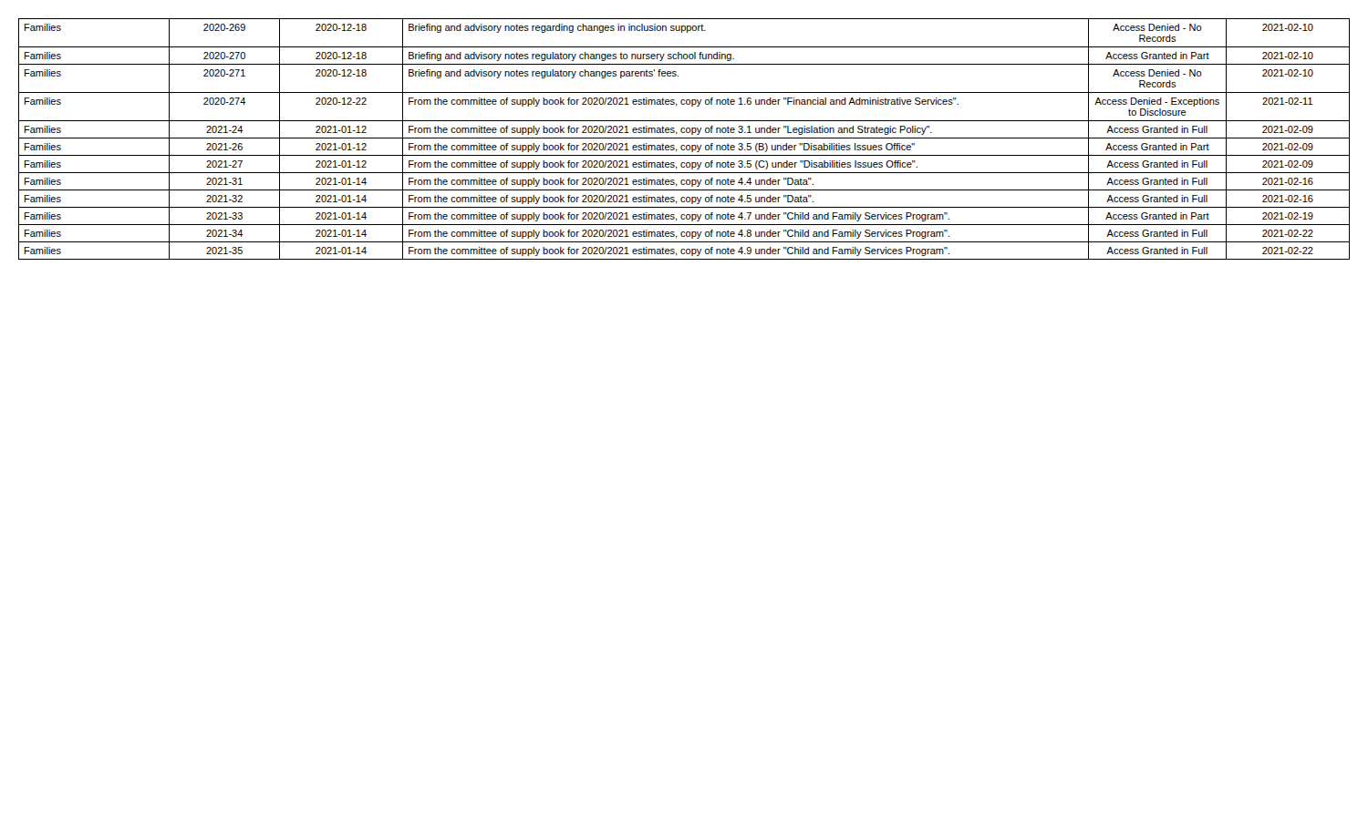| Families | 2020-269 | 2020-12-18 | Briefing and advisory notes regarding changes in inclusion support. | Access Denied - No Records | 2021-02-10 |
| Families | 2020-270 | 2020-12-18 | Briefing and advisory notes regulatory changes to nursery school funding. | Access Granted in Part | 2021-02-10 |
| Families | 2020-271 | 2020-12-18 | Briefing and advisory notes regulatory changes parents' fees. | Access Denied - No Records | 2021-02-10 |
| Families | 2020-274 | 2020-12-22 | From the committee of supply book for 2020/2021 estimates, copy of note 1.6 under "Financial and Administrative Services". | Access Denied - Exceptions to Disclosure | 2021-02-11 |
| Families | 2021-24 | 2021-01-12 | From the committee of supply book for 2020/2021 estimates, copy of note 3.1 under "Legislation and Strategic Policy". | Access Granted in Full | 2021-02-09 |
| Families | 2021-26 | 2021-01-12 | From the committee of supply book for 2020/2021 estimates, copy of note 3.5 (B) under "Disabilities Issues Office" | Access Granted in Part | 2021-02-09 |
| Families | 2021-27 | 2021-01-12 | From the committee of supply book for 2020/2021 estimates, copy of note 3.5 (C) under "Disabilities Issues Office". | Access Granted in Full | 2021-02-09 |
| Families | 2021-31 | 2021-01-14 | From the committee of supply book for 2020/2021 estimates, copy of note 4.4 under "Data". | Access Granted in Full | 2021-02-16 |
| Families | 2021-32 | 2021-01-14 | From the committee of supply book for 2020/2021 estimates, copy of note 4.5 under "Data". | Access Granted in Full | 2021-02-16 |
| Families | 2021-33 | 2021-01-14 | From the committee of supply book for 2020/2021 estimates, copy of note 4.7 under "Child and Family Services Program". | Access Granted in Part | 2021-02-19 |
| Families | 2021-34 | 2021-01-14 | From the committee of supply book for 2020/2021 estimates, copy of note 4.8 under "Child and Family Services Program". | Access Granted in Full | 2021-02-22 |
| Families | 2021-35 | 2021-01-14 | From the committee of supply book for 2020/2021 estimates, copy of note 4.9 under "Child and Family Services Program". | Access Granted in Full | 2021-02-22 |